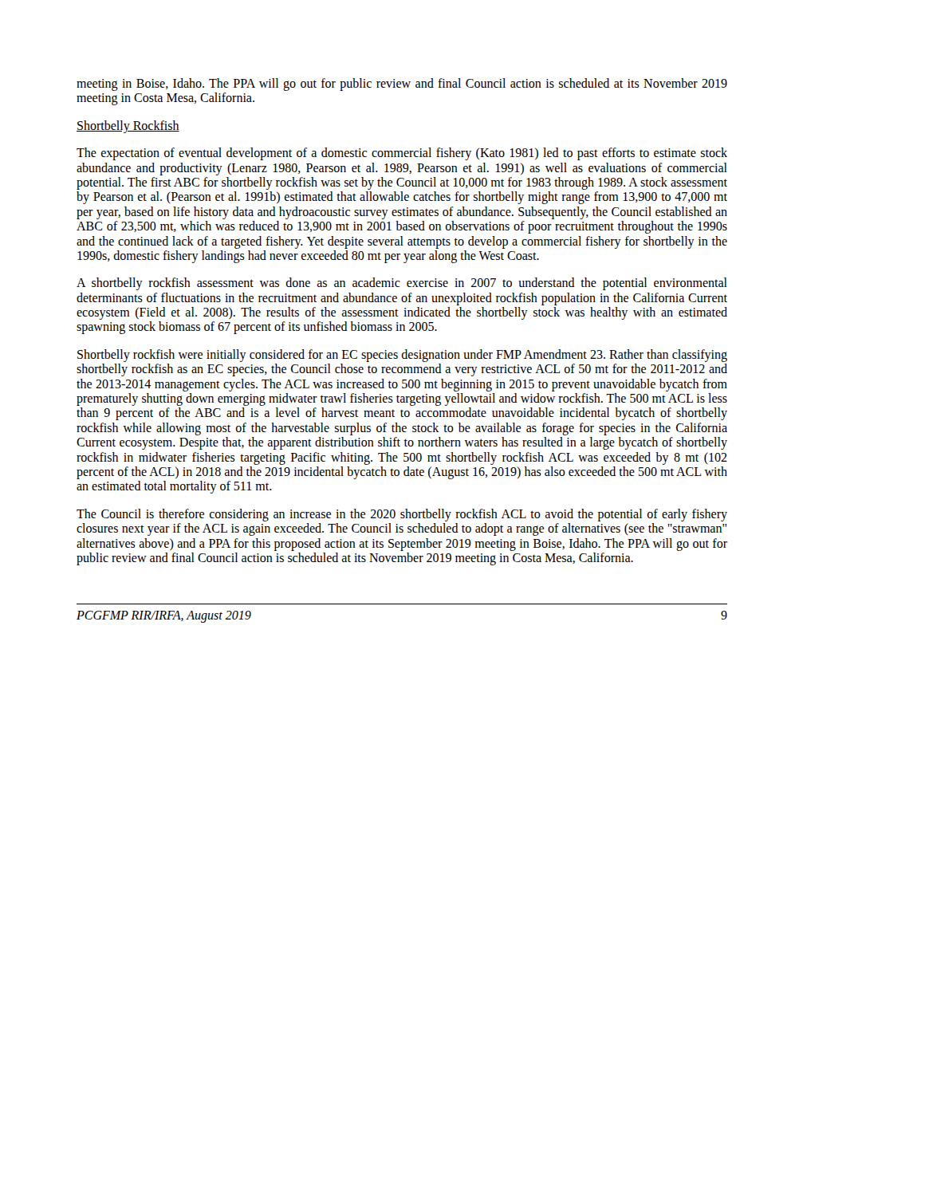meeting in Boise, Idaho. The PPA will go out for public review and final Council action is scheduled at its November 2019 meeting in Costa Mesa, California.
Shortbelly Rockfish
The expectation of eventual development of a domestic commercial fishery (Kato 1981) led to past efforts to estimate stock abundance and productivity (Lenarz 1980, Pearson et al. 1989, Pearson et al. 1991) as well as evaluations of commercial potential. The first ABC for shortbelly rockfish was set by the Council at 10,000 mt for 1983 through 1989. A stock assessment by Pearson et al. (Pearson et al. 1991b) estimated that allowable catches for shortbelly might range from 13,900 to 47,000 mt per year, based on life history data and hydroacoustic survey estimates of abundance. Subsequently, the Council established an ABC of 23,500 mt, which was reduced to 13,900 mt in 2001 based on observations of poor recruitment throughout the 1990s and the continued lack of a targeted fishery. Yet despite several attempts to develop a commercial fishery for shortbelly in the 1990s, domestic fishery landings had never exceeded 80 mt per year along the West Coast.
A shortbelly rockfish assessment was done as an academic exercise in 2007 to understand the potential environmental determinants of fluctuations in the recruitment and abundance of an unexploited rockfish population in the California Current ecosystem (Field et al. 2008). The results of the assessment indicated the shortbelly stock was healthy with an estimated spawning stock biomass of 67 percent of its unfished biomass in 2005.
Shortbelly rockfish were initially considered for an EC species designation under FMP Amendment 23. Rather than classifying shortbelly rockfish as an EC species, the Council chose to recommend a very restrictive ACL of 50 mt for the 2011-2012 and the 2013-2014 management cycles. The ACL was increased to 500 mt beginning in 2015 to prevent unavoidable bycatch from prematurely shutting down emerging midwater trawl fisheries targeting yellowtail and widow rockfish. The 500 mt ACL is less than 9 percent of the ABC and is a level of harvest meant to accommodate unavoidable incidental bycatch of shortbelly rockfish while allowing most of the harvestable surplus of the stock to be available as forage for species in the California Current ecosystem. Despite that, the apparent distribution shift to northern waters has resulted in a large bycatch of shortbelly rockfish in midwater fisheries targeting Pacific whiting. The 500 mt shortbelly rockfish ACL was exceeded by 8 mt (102 percent of the ACL) in 2018 and the 2019 incidental bycatch to date (August 16, 2019) has also exceeded the 500 mt ACL with an estimated total mortality of 511 mt.
The Council is therefore considering an increase in the 2020 shortbelly rockfish ACL to avoid the potential of early fishery closures next year if the ACL is again exceeded. The Council is scheduled to adopt a range of alternatives (see the "strawman" alternatives above) and a PPA for this proposed action at its September 2019 meeting in Boise, Idaho. The PPA will go out for public review and final Council action is scheduled at its November 2019 meeting in Costa Mesa, California.
PCGFMP RIR/IRFA, August 2019 9